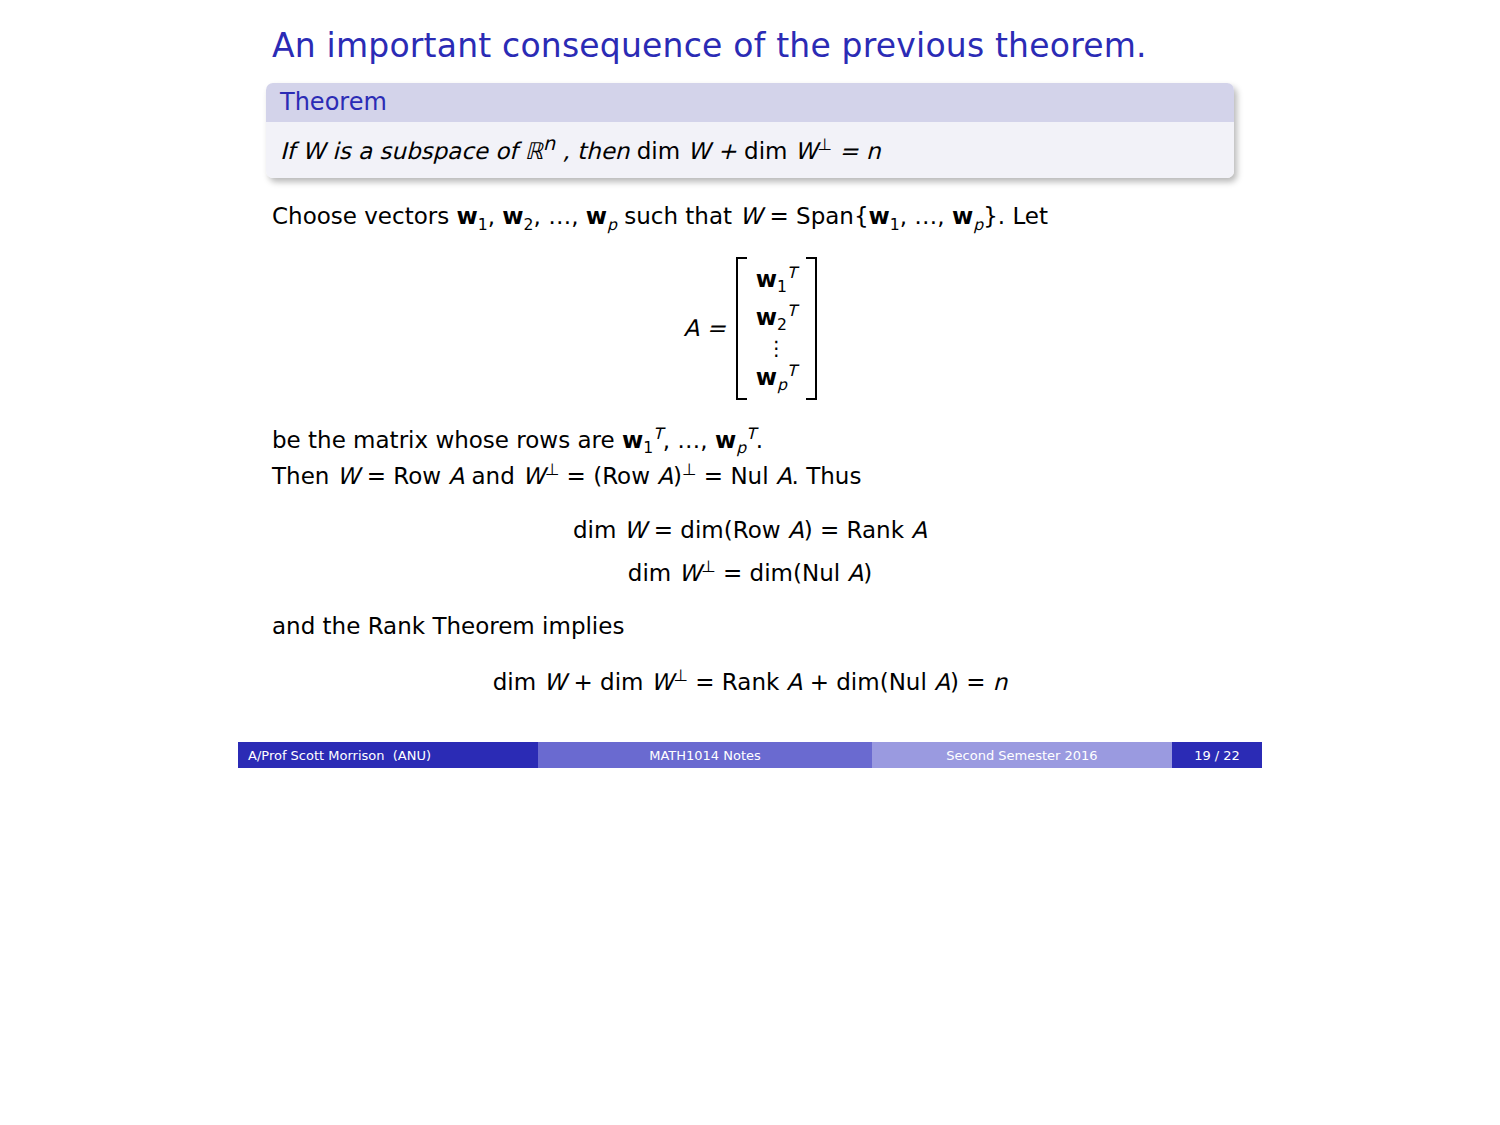An important consequence of the previous theorem.
Theorem
If W is a subspace of ℝn , then dim W + dim W⊥ = n
Choose vectors w1, w2, …, wp such that W = Span{w1, …, wp}. Let
A = w1T w2T ⋮ wpT
be the matrix whose rows are w1T, …, wpT.
Then W = Row A and W⊥ = (Row A)⊥ = Nul A. Thus
dim W = dim(Row A) = Rank A
dim W⊥ = dim(Nul A)
and the Rank Theorem implies
dim W + dim W⊥ = Rank A + dim(Nul A) = n
A/Prof Scott Morrison (ANU)
MATH1014 Notes
Second Semester 2016
19 / 22